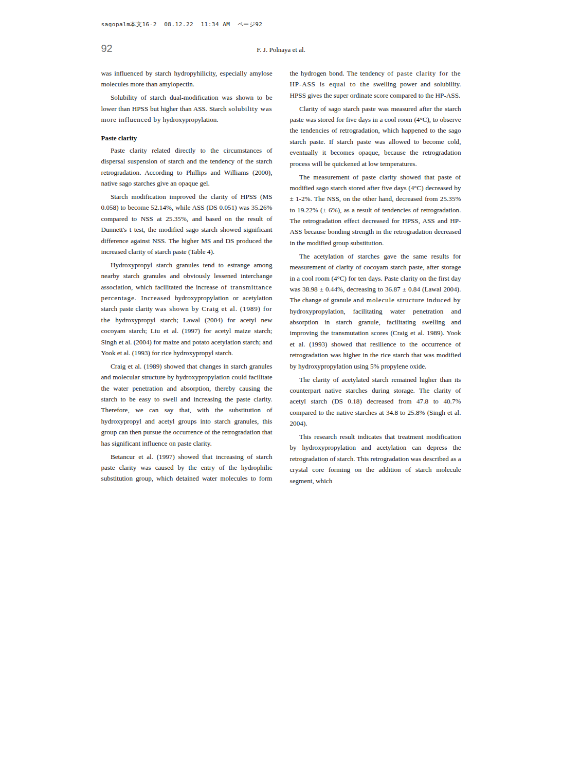sagopalm本文16-2 08.12.22 11:34 AM ページ92
92
F. J. Polnaya et al.
was influenced by starch hydropyhilicity, especially amylose molecules more than amylopectin.
Solubility of starch dual-modification was shown to be lower than HPSS but higher than ASS. Starch solubility was more influenced by hydroxypropylation.
Paste clarity
Paste clarity related directly to the circumstances of dispersal suspension of starch and the tendency of the starch retrogradation. According to Phillips and Williams (2000), native sago starches give an opaque gel.
Starch modification improved the clarity of HPSS (MS 0.058) to become 52.14%, while ASS (DS 0.051) was 35.26% compared to NSS at 25.35%, and based on the result of Dunnett's t test, the modified sago starch showed significant difference against NSS. The higher MS and DS produced the increased clarity of starch paste (Table 4).
Hydroxypropyl starch granules tend to estrange among nearby starch granules and obviously lessened interchange association, which facilitated the increase of transmittance percentage. Increased hydroxypropylation or acetylation starch paste clarity was shown by Craig et al. (1989) for the hydroxypropyl starch; Lawal (2004) for acetyl new cocoyam starch; Liu et al. (1997) for acetyl maize starch; Singh et al. (2004) for maize and potato acetylation starch; and Yook et al. (1993) for rice hydroxypropyl starch.
Craig et al. (1989) showed that changes in starch granules and molecular structure by hydroxypropylation could facilitate the water penetration and absorption, thereby causing the starch to be easy to swell and increasing the paste clarity. Therefore, we can say that, with the substitution of hydroxypropyl and acetyl groups into starch granules, this group can then pursue the occurrence of the retrogradation that has significant influence on paste clarity.
Betancur et al. (1997) showed that increasing of starch paste clarity was caused by the entry of the hydrophilic substitution group, which detained water molecules to form the hydrogen bond. The tendency of paste clarity for the HP-ASS is equal to the swelling power and solubility. HPSS gives the super ordinate score compared to the HP-ASS.
Clarity of sago starch paste was measured after the starch paste was stored for five days in a cool room (4°C), to observe the tendencies of retrogradation, which happened to the sago starch paste. If starch paste was allowed to become cold, eventually it becomes opaque, because the retrogradation process will be quickened at low temperatures.
The measurement of paste clarity showed that paste of modified sago starch stored after five days (4°C) decreased by ± 1-2%. The NSS, on the other hand, decreased from 25.35% to 19.22% (± 6%), as a result of tendencies of retrogradation. The retrogradation effect decreased for HPSS, ASS and HP-ASS because bonding strength in the retrogradation decreased in the modified group substitution.
The acetylation of starches gave the same results for measurement of clarity of cocoyam starch paste, after storage in a cool room (4°C) for ten days. Paste clarity on the first day was 38.98 ± 0.44%, decreasing to 36.87 ± 0.84 (Lawal 2004). The change of granule and molecule structure induced by hydroxypropylation, facilitating water penetration and absorption in starch granule, facilitating swelling and improving the transmutation scores (Craig et al. 1989). Yook et al. (1993) showed that resilience to the occurrence of retrogradation was higher in the rice starch that was modified by hydroxypropylation using 5% propylene oxide.
The clarity of acetylated starch remained higher than its counterpart native starches during storage. The clarity of acetyl starch (DS 0.18) decreased from 47.8 to 40.7% compared to the native starches at 34.8 to 25.8% (Singh et al. 2004).
This research result indicates that treatment modification by hydroxypropylation and acetylation can depress the retrogradation of starch. This retrogradation was described as a crystal core forming on the addition of starch molecule segment, which